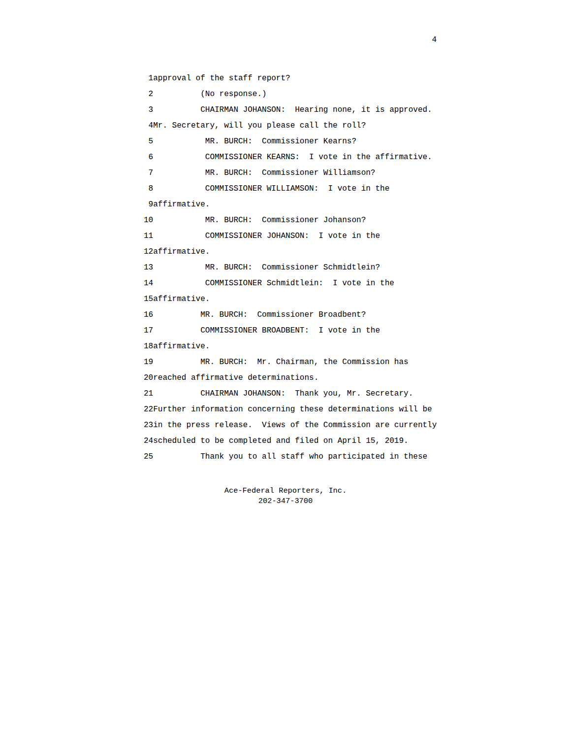4
| 1 | approval of the staff report? |
| 2 | (No response.) |
| 3 | CHAIRMAN JOHANSON: Hearing none, it is approved. |
| 4 | Mr. Secretary, will you please call the roll? |
| 5 | MR. BURCH: Commissioner Kearns? |
| 6 | COMMISSIONER KEARNS: I vote in the affirmative. |
| 7 | MR. BURCH: Commissioner Williamson? |
| 8 | COMMISSIONER WILLIAMSON: I vote in the |
| 9 | affirmative. |
| 10 | MR. BURCH: Commissioner Johanson? |
| 11 | COMMISSIONER JOHANSON: I vote in the |
| 12 | affirmative. |
| 13 | MR. BURCH: Commissioner Schmidtlein? |
| 14 | COMMISSIONER Schmidtlein: I vote in the |
| 15 | affirmative. |
| 16 | MR. BURCH: Commissioner Broadbent? |
| 17 | COMMISSIONER BROADBENT: I vote in the |
| 18 | affirmative. |
| 19 | MR. BURCH: Mr. Chairman, the Commission has |
| 20 | reached affirmative determinations. |
| 21 | CHAIRMAN JOHANSON: Thank you, Mr. Secretary. |
| 22 | Further information concerning these determinations will be |
| 23 | in the press release. Views of the Commission are currently |
| 24 | scheduled to be completed and filed on April 15, 2019. |
| 25 | Thank you to all staff who participated in these |
Ace-Federal Reporters, Inc.
202-347-3700